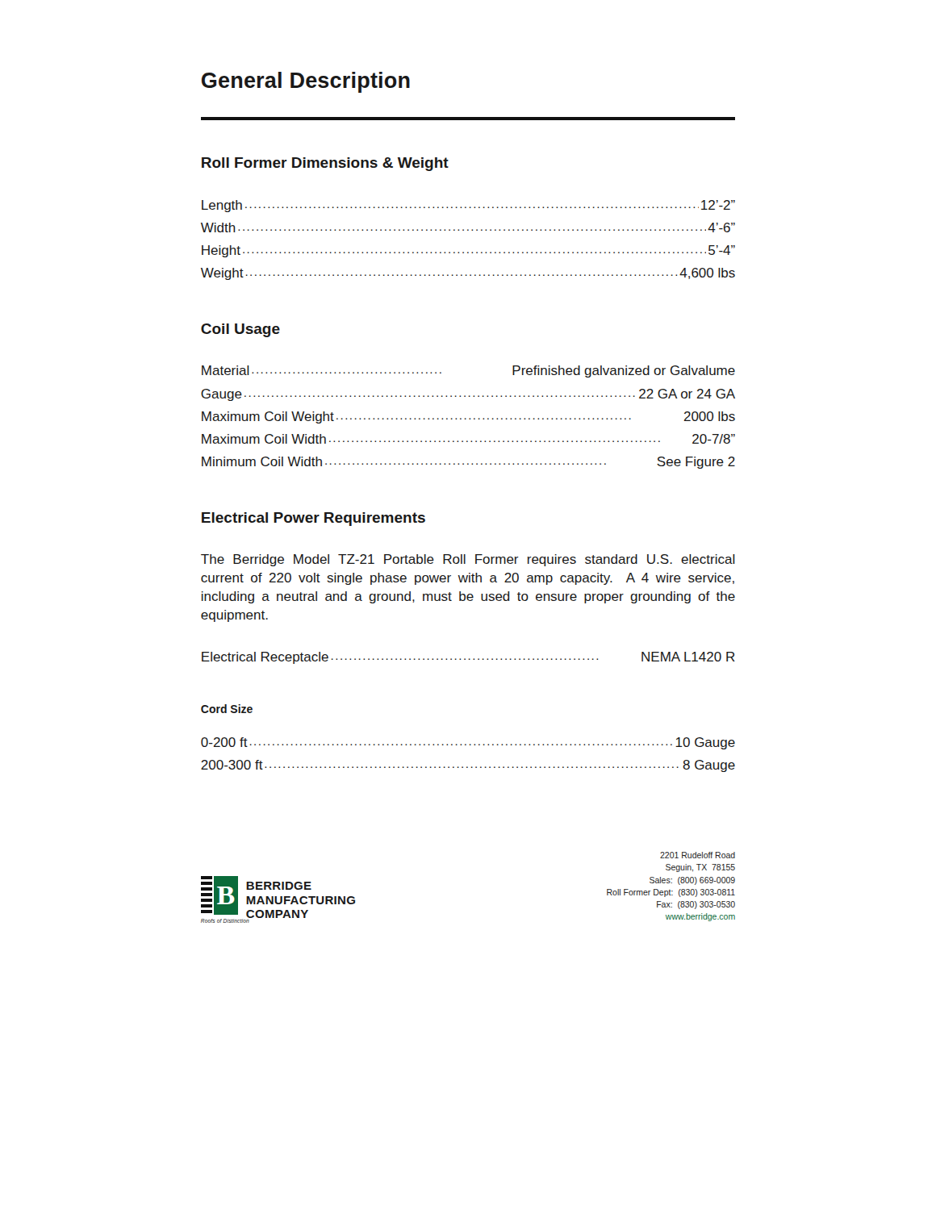General Description
Roll Former Dimensions & Weight
Length
..................................................................................................................
12’-2”
Width
.....................................................................................................................
4’-6”
Height
....................................................................................................................
5’-4”
Weight
..............................................................................................................
4,600 lbs
Coil Usage
Material
..........................................
Prefinished galvanized or Galvalume
Gauge
.......................................................................................
22 GA or 24 GA
Maximum Coil Weight
.................................................................
2000 lbs
Maximum Coil Width
.........................................................................
20-7/8”
Minimum Coil Width
..............................................................
See Figure 2
Electrical Power Requirements
The Berridge Model TZ-21 Portable Roll Former requires standard U.S. electrical current of 220 volt single phase power with a 20 amp capacity. A 4 wire service, including a neutral and a ground, must be used to ensure proper grounding of the equipment.
Electrical Receptacle
...........................................................
NEMA L1420 R
Cord Size
0-200 ft
.........................................................................................................
10 Gauge
200-300 ft
.........................................................................................................
8 Gauge
B
Roofs of Distinction
BERRIDGE
MANUFACTURING
COMPANY
2201 Rudeloff Road
Seguin, TX 78155
Sales: (800) 669-0009
Roll Former Dept: (830) 303-0811
Fax: (830) 303-0530
www.berridge.com